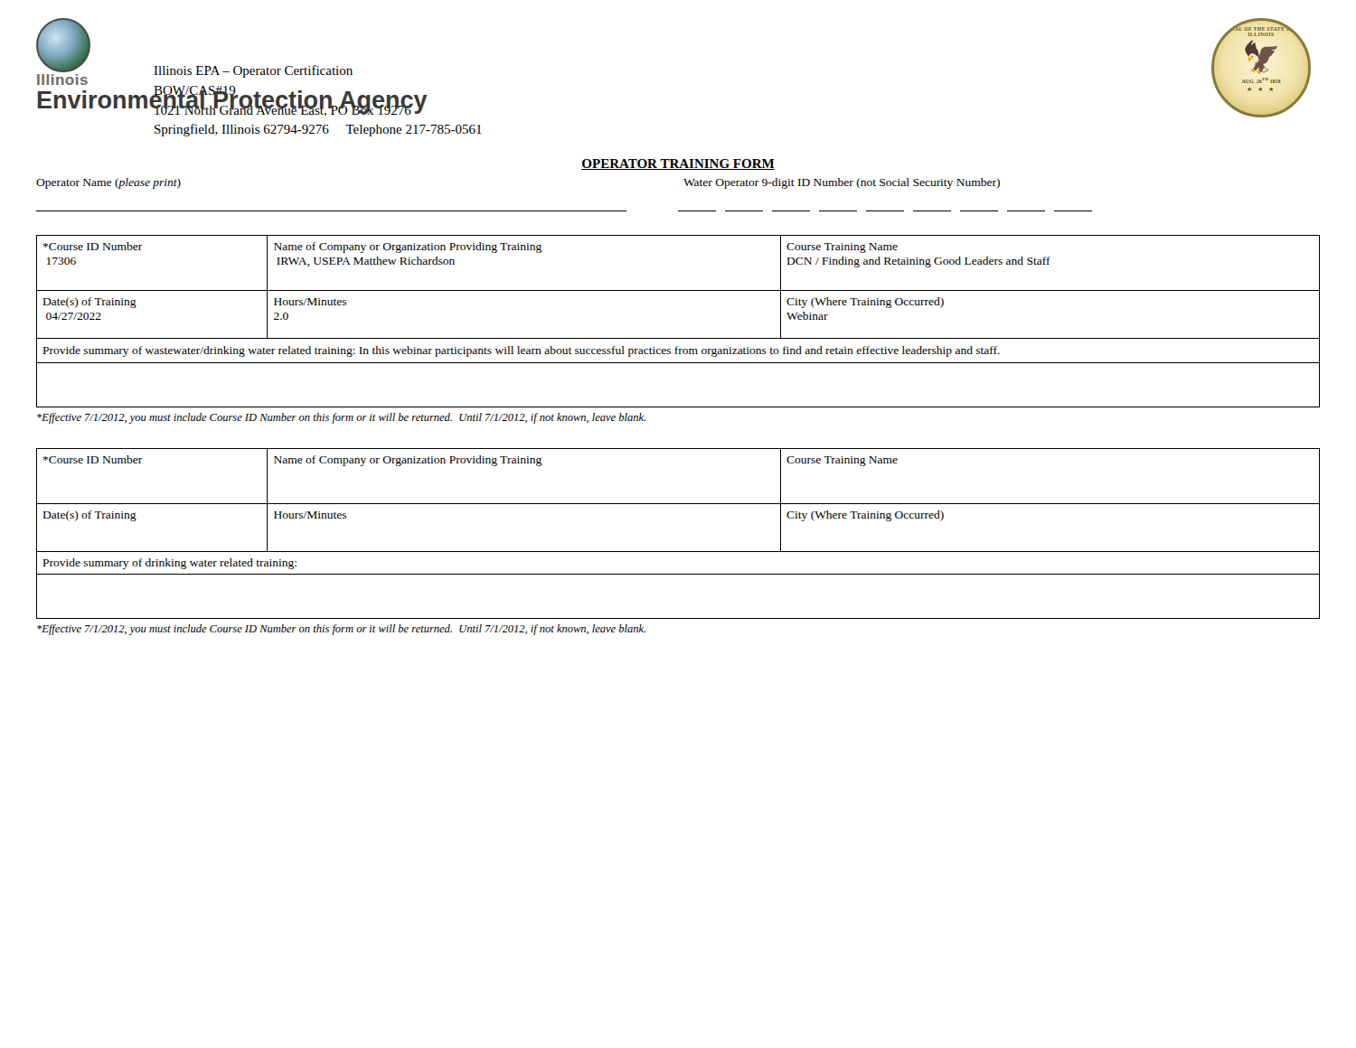Illinois
Environmental Protection Agency
SEAL OF THE STATE OF ILLINOIS
🦅
AUG. 26TH 1818
★ ★ ★
Illinois EPA – Operator Certification
BOW/CAS#19
1021 North Grand Avenue East, PO Box 19276
Springfield, Illinois 62794-9276 Telephone 217-785-0561
OPERATOR TRAINING FORM
Operator Name (please print)
Water Operator 9-digit ID Number (not Social Security Number)
| *Course ID Number 17306 | Name of Company or Organization Providing Training IRWA, USEPA Matthew Richardson | Course Training Name DCN / Finding and Retaining Good Leaders and Staff |
| Date(s) of Training 04/27/2022 | Hours/Minutes 2.0 | City (Where Training Occurred) Webinar |
| Provide summary of wastewater/drinking water related training: In this webinar participants will learn about successful practices from organizations to find and retain effective leadership and staff. |
*Effective 7/1/2012, you must include Course ID Number on this form or it will be returned. Until 7/1/2012, if not known, leave blank.
| *Course ID Number | Name of Company or Organization Providing Training | Course Training Name |
| Date(s) of Training | Hours/Minutes | City (Where Training Occurred) |
| Provide summary of drinking water related training: |
*Effective 7/1/2012, you must include Course ID Number on this form or it will be returned. Until 7/1/2012, if not known, leave blank.